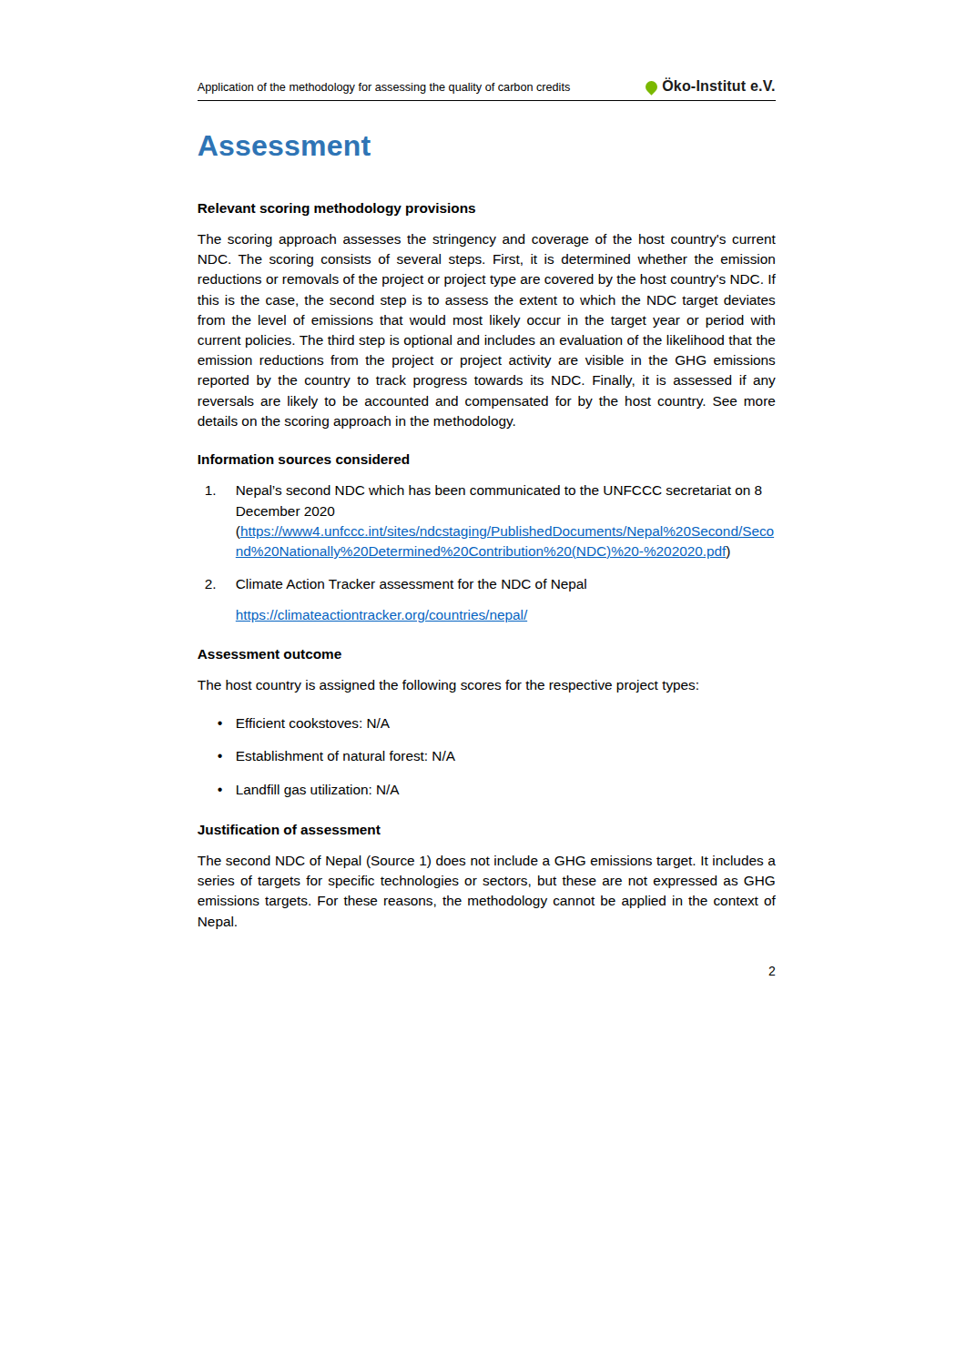Application of the methodology for assessing the quality of carbon credits
Öko-Institut e.V.
Assessment
Relevant scoring methodology provisions
The scoring approach assesses the stringency and coverage of the host country's current NDC. The scoring consists of several steps. First, it is determined whether the emission reductions or removals of the project or project type are covered by the host country's NDC. If this is the case, the second step is to assess the extent to which the NDC target deviates from the level of emissions that would most likely occur in the target year or period with current policies. The third step is optional and includes an evaluation of the likelihood that the emission reductions from the project or project activity are visible in the GHG emissions reported by the country to track progress towards its NDC. Finally, it is assessed if any reversals are likely to be accounted and compensated for by the host country. See more details on the scoring approach in the methodology.
Information sources considered
Nepal’s second NDC which has been communicated to the UNFCCC secretariat on 8 December 2020
(https://www4.unfccc.int/sites/ndcstaging/PublishedDocuments/Nepal%20Second/Second%20Nationally%20Determined%20Contribution%20(NDC)%20-%202020.pdf)
Climate Action Tracker assessment for the NDC of Nepal
https://climateactiontracker.org/countries/nepal/
Assessment outcome
The host country is assigned the following scores for the respective project types:
Efficient cookstoves: N/A
Establishment of natural forest: N/A
Landfill gas utilization: N/A
Justification of assessment
The second NDC of Nepal (Source 1) does not include a GHG emissions target. It includes a series of targets for specific technologies or sectors, but these are not expressed as GHG emissions targets. For these reasons, the methodology cannot be applied in the context of Nepal.
2